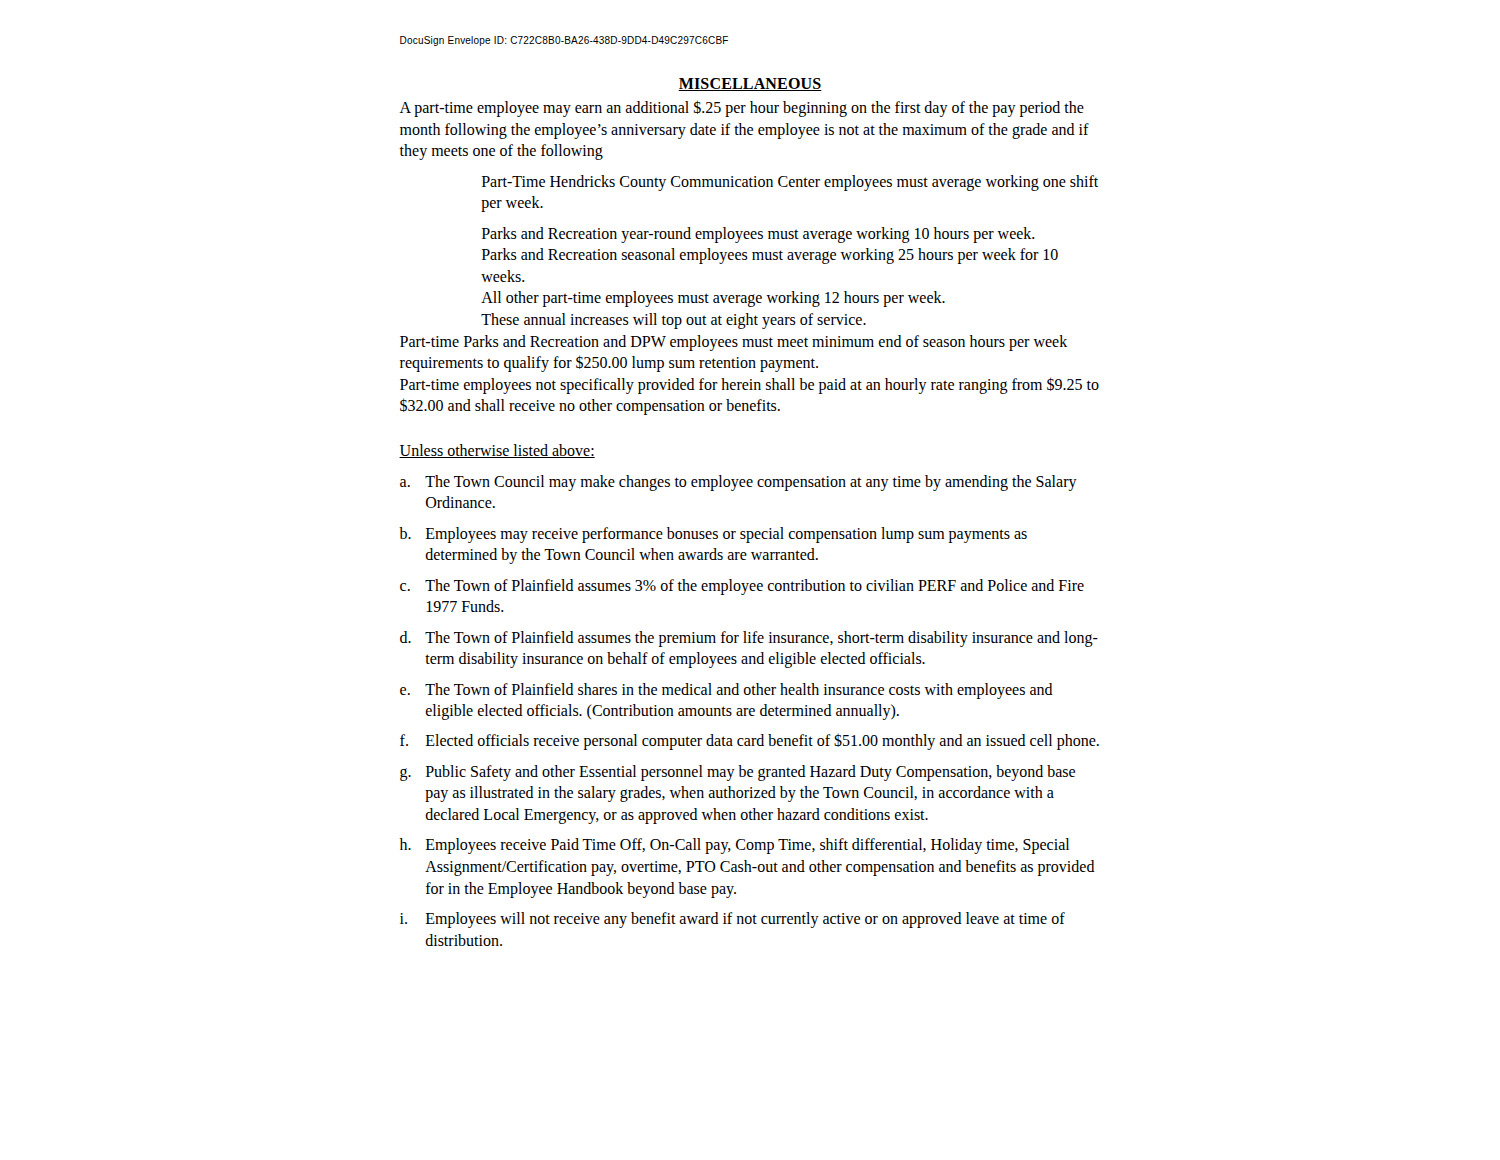DocuSign Envelope ID: C722C8B0-BA26-438D-9DD4-D49C297C6CBF
MISCELLANEOUS
A part-time employee may earn an additional $.25 per hour beginning on the first day of the pay period the month following the employee’s anniversary date if the employee is not at the maximum of the grade and if they meets one of the following
Part-Time Hendricks County Communication Center employees must average working one shift per week.
Parks and Recreation year-round employees must average working 10 hours per week.
Parks and Recreation seasonal employees must average working 25 hours per week for 10 weeks.
All other part-time employees must average working 12 hours per week.
These annual increases will top out at eight years of service.
Part-time Parks and Recreation and DPW employees must meet minimum end of season hours per week requirements to qualify for $250.00 lump sum retention payment.
Part-time employees not specifically provided for herein shall be paid at an hourly rate ranging from $9.25 to $32.00 and shall receive no other compensation or benefits.
Unless otherwise listed above:
a.
The Town Council may make changes to employee compensation at any time by amending the Salary Ordinance.
b.
Employees may receive performance bonuses or special compensation lump sum payments as determined by the Town Council when awards are warranted.
c.
The Town of Plainfield assumes 3% of the employee contribution to civilian PERF and Police and Fire 1977 Funds.
d.
The Town of Plainfield assumes the premium for life insurance, short-term disability insurance and long-term disability insurance on behalf of employees and eligible elected officials.
e.
The Town of Plainfield shares in the medical and other health insurance costs with employees and eligible elected officials. (Contribution amounts are determined annually).
f.
Elected officials receive personal computer data card benefit of $51.00 monthly and an issued cell phone.
g.
Public Safety and other Essential personnel may be granted Hazard Duty Compensation, beyond base pay as illustrated in the salary grades, when authorized by the Town Council, in accordance with a declared Local Emergency, or as approved when other hazard conditions exist.
h.
Employees receive Paid Time Off, On-Call pay, Comp Time, shift differential, Holiday time, Special Assignment/Certification pay, overtime, PTO Cash-out and other compensation and benefits as provided for in the Employee Handbook beyond base pay.
i.
Employees will not receive any benefit award if not currently active or on approved leave at time of distribution.